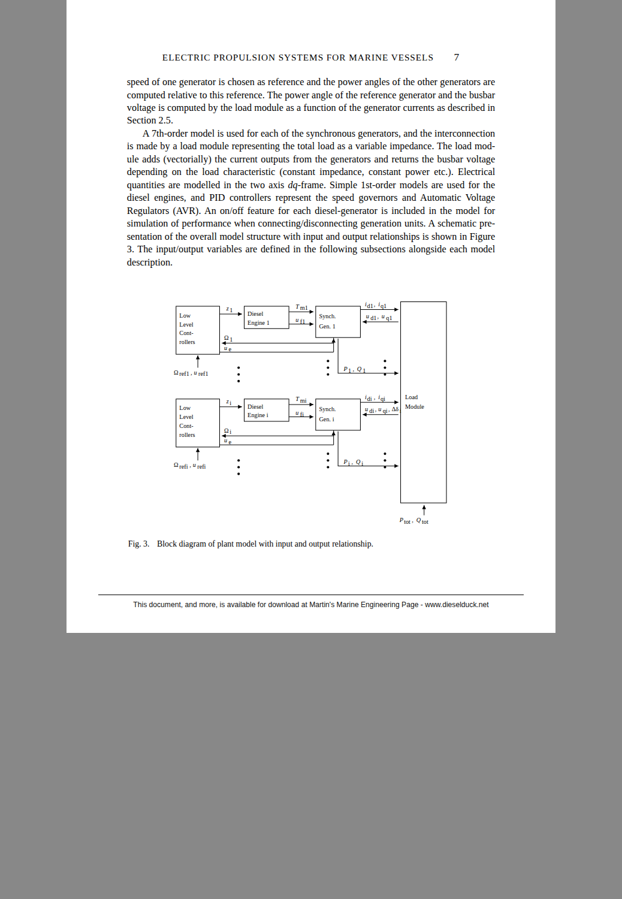Electric Propulsion Systems for Marine Vessels 7
speed of one generator is chosen as reference and the power angles of the other generators are computed relative to this reference. The power angle of the reference generator and the busbar voltage is computed by the load module as a function of the generator currents as described in Section 2.5.
A 7th-order model is used for each of the synchronous generators, and the interconnection is made by a load module representing the total load as a variable impedance. The load module adds (vectorially) the current outputs from the generators and returns the busbar voltage depending on the load characteristic (constant impedance, constant power etc.). Electrical quantities are modelled in the two axis dq-frame. Simple 1st-order models are used for the diesel engines, and PID controllers represent the speed governors and Automatic Voltage Regulators (AVR). An on/off feature for each diesel-generator is included in the model for simulation of performance when connecting/disconnecting generation units. A schematic presentation of the overall model structure with input and output relationships is shown in Figure 3. The input/output variables are defined in the following subsections alongside each model description.
Low Level Cont- rollers Diesel Engine 1 Synch. Gen. 1 Load Module z1 Tm1 uf1 id1 , iq1 ud1 , uq1 Ω1 ue Ωref1 , uref1 P1 , Q1 Low Level Cont- rollers Diesel Engine i Synch. Gen. i zi Tmi ufi idi , iqi udi , uqi , Δδi Ωi ue Ωrefi , urefi Pi , Qi Ptot , Qtot
Fig. 3. Block diagram of plant model with input and output relationship.
This document, and more, is available for download at Martin's Marine Engineering Page - www.dieselduck.net